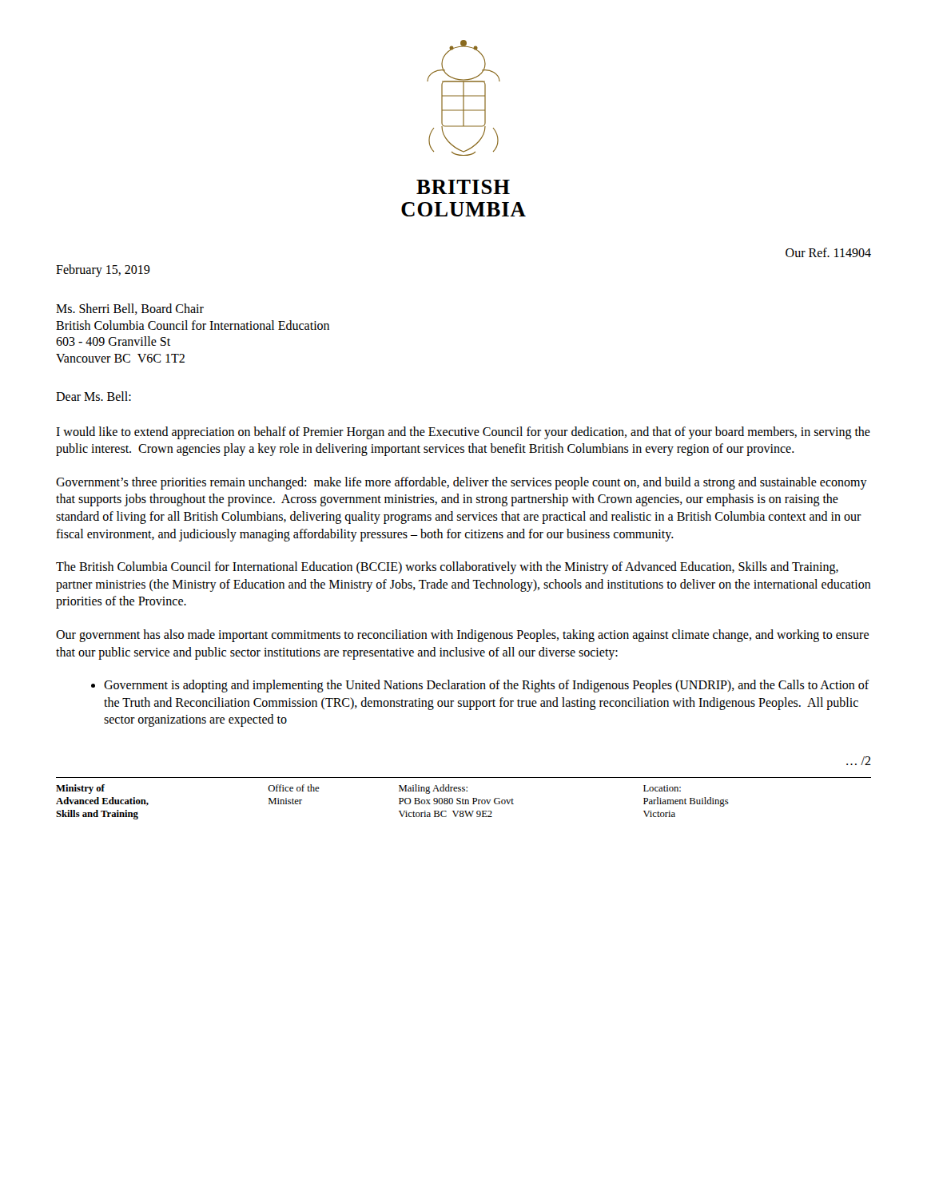BRITISH
COLUMBIA
Our Ref. 114904
February 15, 2019
Ms. Sherri Bell, Board Chair
British Columbia Council for International Education
603 - 409 Granville St
Vancouver BC V6C 1T2
Dear Ms. Bell:
I would like to extend appreciation on behalf of Premier Horgan and the Executive Council for your dedication, and that of your board members, in serving the public interest. Crown agencies play a key role in delivering important services that benefit British Columbians in every region of our province.
Government’s three priorities remain unchanged: make life more affordable, deliver the services people count on, and build a strong and sustainable economy that supports jobs throughout the province. Across government ministries, and in strong partnership with Crown agencies, our emphasis is on raising the standard of living for all British Columbians, delivering quality programs and services that are practical and realistic in a British Columbia context and in our fiscal environment, and judiciously managing affordability pressures – both for citizens and for our business community.
The British Columbia Council for International Education (BCCIE) works collaboratively with the Ministry of Advanced Education, Skills and Training, partner ministries (the Ministry of Education and the Ministry of Jobs, Trade and Technology), schools and institutions to deliver on the international education priorities of the Province.
Our government has also made important commitments to reconciliation with Indigenous Peoples, taking action against climate change, and working to ensure that our public service and public sector institutions are representative and inclusive of all our diverse society:
Government is adopting and implementing the United Nations Declaration of the Rights of Indigenous Peoples (UNDRIP), and the Calls to Action of the Truth and Reconciliation Commission (TRC), demonstrating our support for true and lasting reconciliation with Indigenous Peoples. All public sector organizations are expected to
… /2
| Ministry of Advanced Education, Skills and Training | Office of the Minister | Mailing Address: PO Box 9080 Stn Prov Govt Victoria BC V8W 9E2 | Location: Parliament Buildings Victoria |